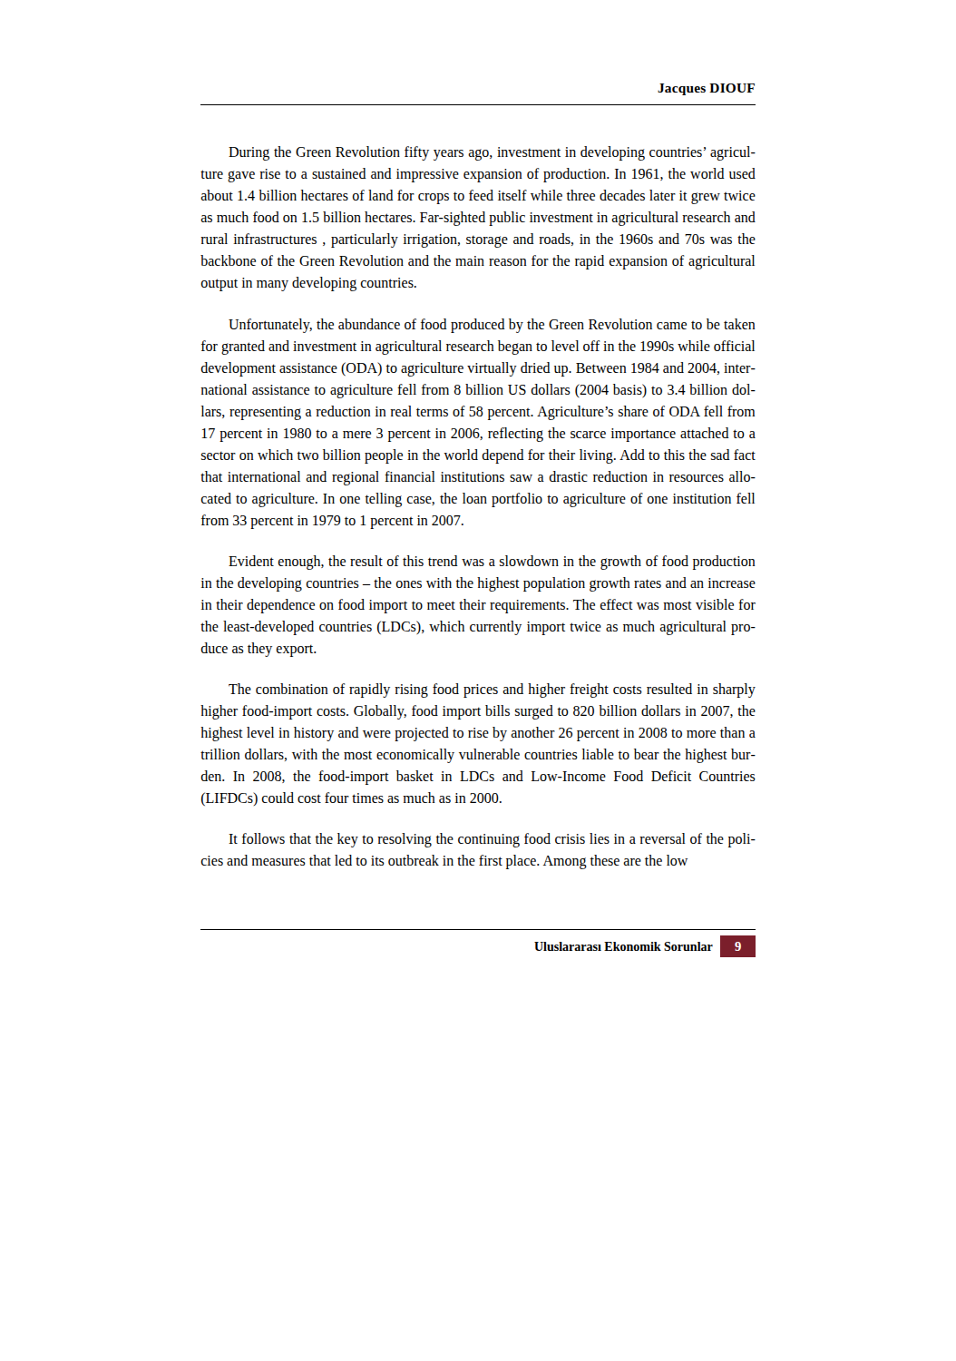Jacques DIOUF
During the Green Revolution fifty years ago, investment in developing countries’ agriculture gave rise to a sustained and impressive expansion of production. In 1961, the world used about 1.4 billion hectares of land for crops to feed itself while three decades later it grew twice as much food on 1.5 billion hectares. Far-sighted public investment in agricultural research and rural infrastructures , particularly irrigation, storage and roads, in the 1960s and 70s was the backbone of the Green Revolution and the main reason for the rapid expansion of agricultural output in many developing countries.
Unfortunately, the abundance of food produced by the Green Revolution came to be taken for granted and investment in agricultural research began to level off in the 1990s while official development assistance (ODA) to agriculture virtually dried up. Between 1984 and 2004, international assistance to agriculture fell from 8 billion US dollars (2004 basis) to 3.4 billion dollars, representing a reduction in real terms of 58 percent. Agriculture’s share of ODA fell from 17 percent in 1980 to a mere 3 percent in 2006, reflecting the scarce importance attached to a sector on which two billion people in the world depend for their living. Add to this the sad fact that international and regional financial institutions saw a drastic reduction in resources allocated to agriculture. In one telling case, the loan portfolio to agriculture of one institution fell from 33 percent in 1979 to 1 percent in 2007.
Evident enough, the result of this trend was a slowdown in the growth of food production in the developing countries – the ones with the highest population growth rates and an increase in their dependence on food import to meet their requirements. The effect was most visible for the least-developed countries (LDCs), which currently import twice as much agricultural produce as they export.
The combination of rapidly rising food prices and higher freight costs resulted in sharply higher food-import costs. Globally, food import bills surged to 820 billion dollars in 2007, the highest level in history and were projected to rise by another 26 percent in 2008 to more than a trillion dollars, with the most economically vulnerable countries liable to bear the highest burden. In 2008, the food-import basket in LDCs and Low-Income Food Deficit Countries (LIFDCs) could cost four times as much as in 2000.
It follows that the key to resolving the continuing food crisis lies in a reversal of the policies and measures that led to its outbreak in the first place. Among these are the low
Uluslararası Ekonomik Sorunlar 9